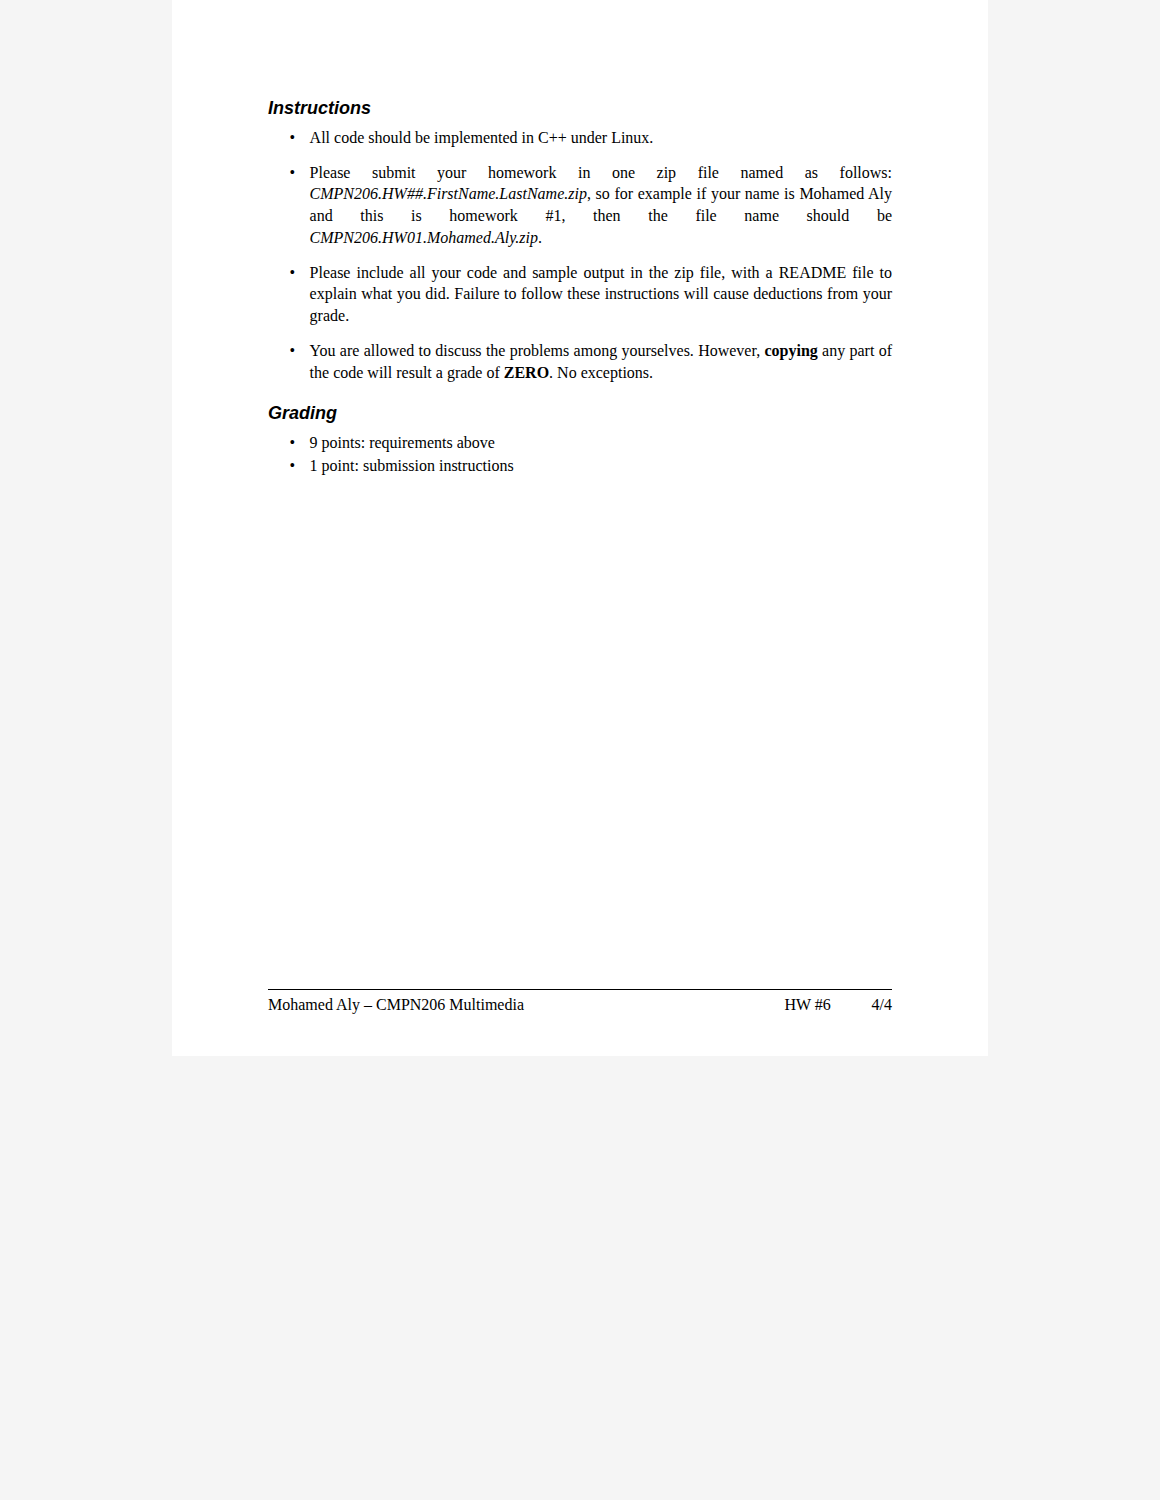Instructions
All code should be implemented in C++ under Linux.
Please submit your homework in one zip file named as follows: CMPN206.HW##.FirstName.LastName.zip, so for example if your name is Mohamed Aly and this is homework #1, then the file name should be CMPN206.HW01.Mohamed.Aly.zip.
Please include all your code and sample output in the zip file, with a README file to explain what you did. Failure to follow these instructions will cause deductions from your grade.
You are allowed to discuss the problems among yourselves. However, copying any part of the code will result a grade of ZERO. No exceptions.
Grading
9 points: requirements above
1 point: submission instructions
| Mohamed Aly – CMPN206 Multimedia | HW #6 | 4/4 |